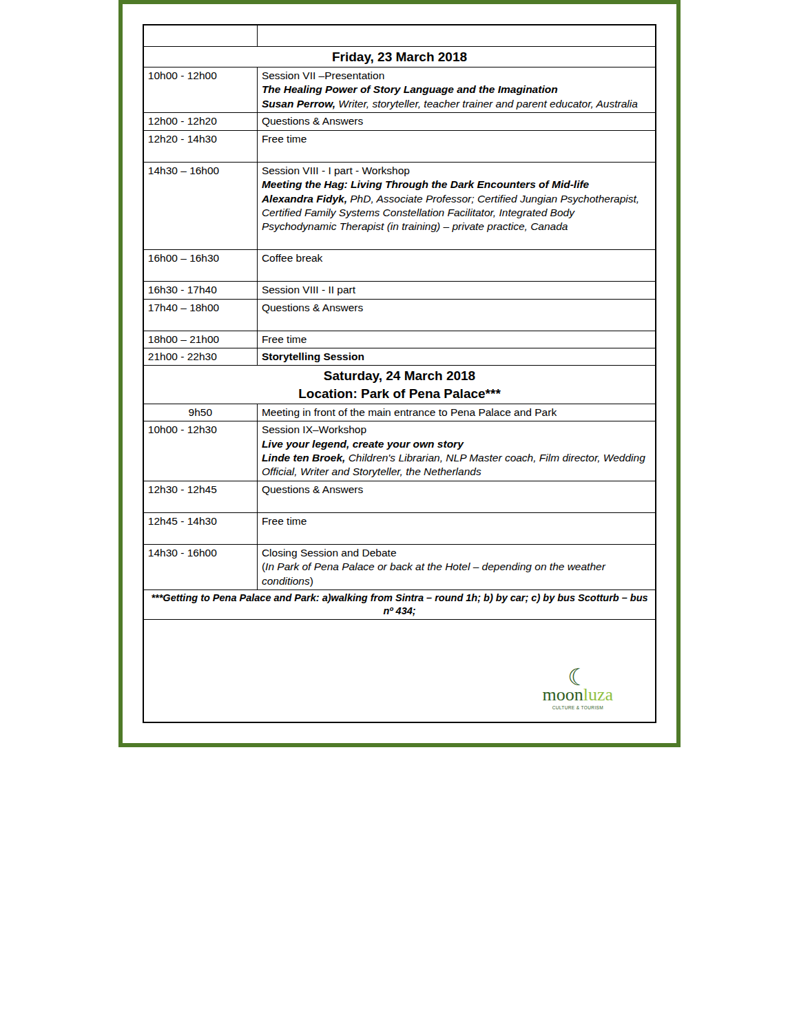| Friday, 23 March 2018 |
| 10h00 - 12h00 | Session VII –Presentation The Healing Power of Story Language and the Imagination Susan Perrow, Writer, storyteller, teacher trainer and parent educator, Australia |
| 12h00 - 12h20 | Questions & Answers |
| 12h20 - 14h30 | Free time |
| 14h30 – 16h00 | Session VIII - I part - Workshop Meeting the Hag: Living Through the Dark Encounters of Mid-life Alexandra Fidyk, PhD, Associate Professor; Certified Jungian Psychotherapist, Certified Family Systems Constellation Facilitator, Integrated Body Psychodynamic Therapist (in training) – private practice, Canada |
| 16h00 – 16h30 | Coffee break |
| 16h30 - 17h40 | Session VIII - II part |
| 17h40 – 18h00 | Questions & Answers |
| 18h00 – 21h00 | Free time |
| 21h00 - 22h30 | Storytelling Session |
| Saturday, 24 March 2018 Location: Park of Pena Palace*** |
| 9h50 | Meeting in front of the main entrance to Pena Palace and Park |
| 10h00 - 12h30 | Session IX–Workshop Live your legend, create your own story Linde ten Broek, Children's Librarian, NLP Master coach, Film director, Wedding Official, Writer and Storyteller, the Netherlands |
| 12h30 - 12h45 | Questions & Answers |
| 12h45 - 14h30 | Free time |
| 14h30 - 16h00 | Closing Session and Debate ( In Park of Pena Palace or back at the Hotel – depending on the weather conditions ) |
| ***Getting to Pena Palace and Park: a)walking from Sintra – round 1h; b) by car; c) by bus Scotturb – bus nº 434; |
☾
moon luza
CULTURE & TOURISM